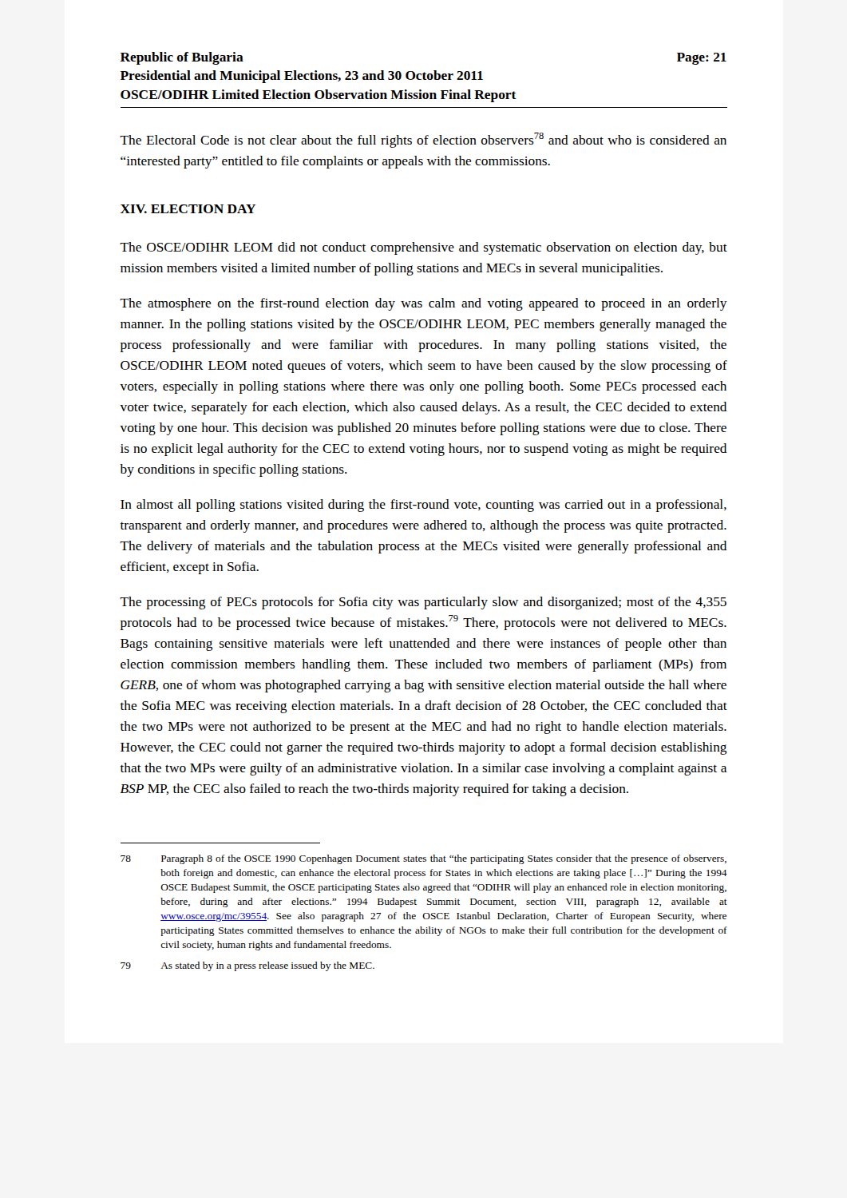Republic of Bulgaria Page: 21
Presidential and Municipal Elections, 23 and 30 October 2011
OSCE/ODIHR Limited Election Observation Mission Final Report
The Electoral Code is not clear about the full rights of election observers78 and about who is considered an “interested party” entitled to file complaints or appeals with the commissions.
XIV. ELECTION DAY
The OSCE/ODIHR LEOM did not conduct comprehensive and systematic observation on election day, but mission members visited a limited number of polling stations and MECs in several municipalities.
The atmosphere on the first-round election day was calm and voting appeared to proceed in an orderly manner. In the polling stations visited by the OSCE/ODIHR LEOM, PEC members generally managed the process professionally and were familiar with procedures. In many polling stations visited, the OSCE/ODIHR LEOM noted queues of voters, which seem to have been caused by the slow processing of voters, especially in polling stations where there was only one polling booth. Some PECs processed each voter twice, separately for each election, which also caused delays. As a result, the CEC decided to extend voting by one hour. This decision was published 20 minutes before polling stations were due to close. There is no explicit legal authority for the CEC to extend voting hours, nor to suspend voting as might be required by conditions in specific polling stations.
In almost all polling stations visited during the first-round vote, counting was carried out in a professional, transparent and orderly manner, and procedures were adhered to, although the process was quite protracted. The delivery of materials and the tabulation process at the MECs visited were generally professional and efficient, except in Sofia.
The processing of PECs protocols for Sofia city was particularly slow and disorganized; most of the 4,355 protocols had to be processed twice because of mistakes.79 There, protocols were not delivered to MECs. Bags containing sensitive materials were left unattended and there were instances of people other than election commission members handling them. These included two members of parliament (MPs) from GERB, one of whom was photographed carrying a bag with sensitive election material outside the hall where the Sofia MEC was receiving election materials. In a draft decision of 28 October, the CEC concluded that the two MPs were not authorized to be present at the MEC and had no right to handle election materials. However, the CEC could not garner the required two-thirds majority to adopt a formal decision establishing that the two MPs were guilty of an administrative violation. In a similar case involving a complaint against a BSP MP, the CEC also failed to reach the two-thirds majority required for taking a decision.
78 Paragraph 8 of the OSCE 1990 Copenhagen Document states that “the participating States consider that the presence of observers, both foreign and domestic, can enhance the electoral process for States in which elections are taking place […]” During the 1994 OSCE Budapest Summit, the OSCE participating States also agreed that “ODIHR will play an enhanced role in election monitoring, before, during and after elections.” 1994 Budapest Summit Document, section VIII, paragraph 12, available at www.osce.org/mc/39554. See also paragraph 27 of the OSCE Istanbul Declaration, Charter of European Security, where participating States committed themselves to enhance the ability of NGOs to make their full contribution for the development of civil society, human rights and fundamental freedoms.
79 As stated by in a press release issued by the MEC.